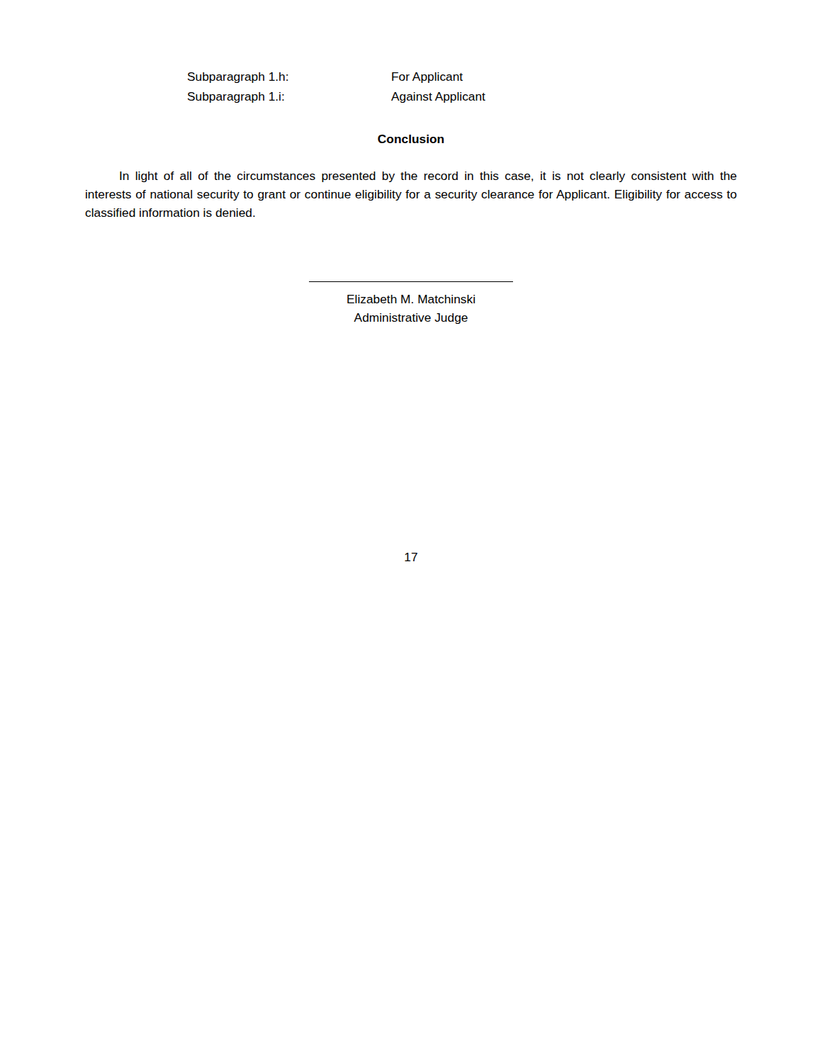Subparagraph 1.h: For Applicant
Subparagraph 1.i: Against Applicant
Conclusion
In light of all of the circumstances presented by the record in this case, it is not clearly consistent with the interests of national security to grant or continue eligibility for a security clearance for Applicant. Eligibility for access to classified information is denied.
Elizabeth M. Matchinski Administrative Judge
17